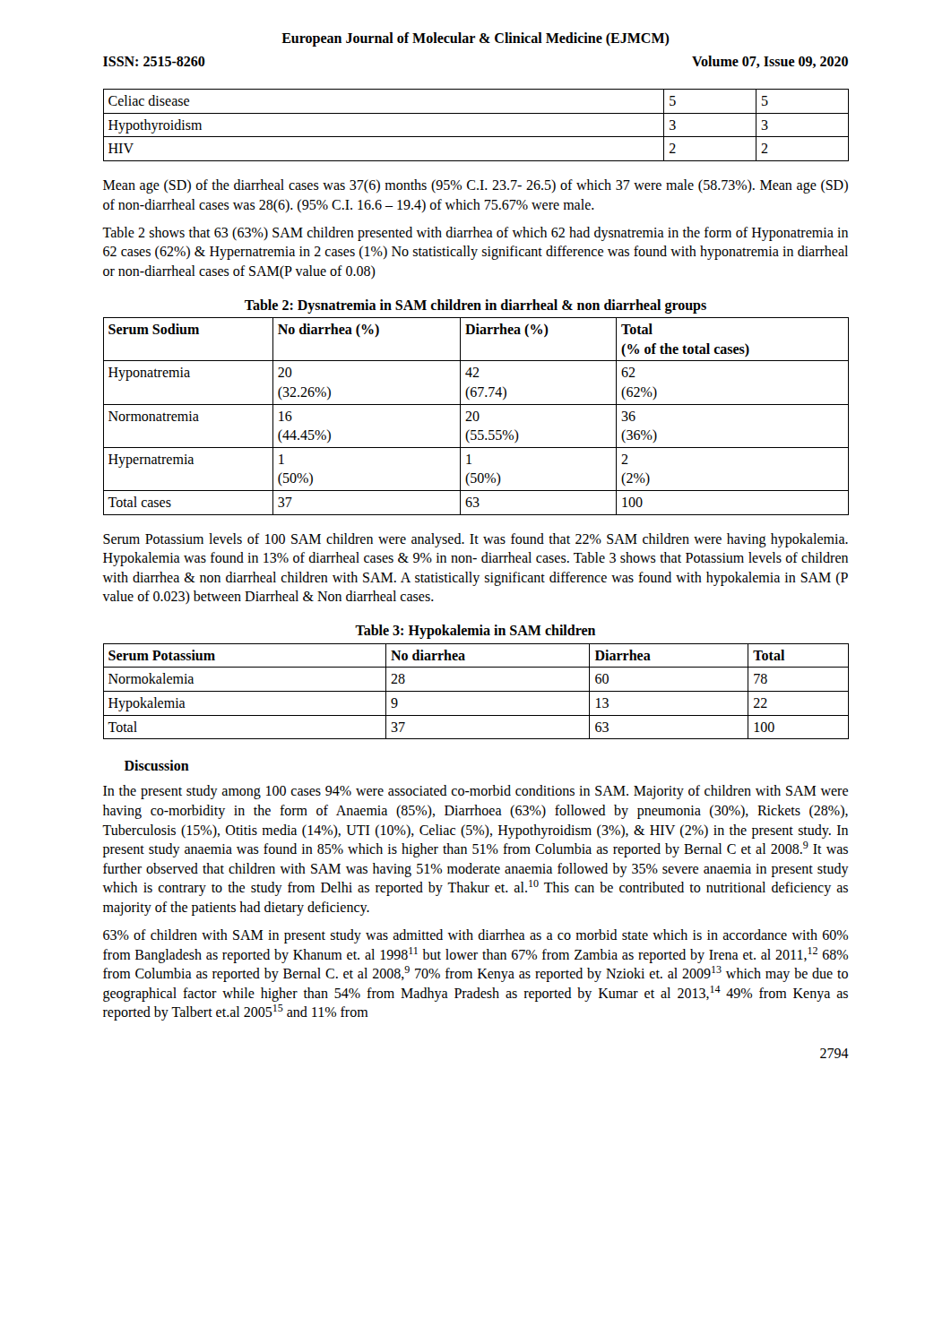European Journal of Molecular & Clinical Medicine (EJMCM)
ISSN: 2515-8260 Volume 07, Issue 09, 2020
| Celiac disease | 5 | 5 |
| Hypothyroidism | 3 | 3 |
| HIV | 2 | 2 |
Mean age (SD) of the diarrheal cases was 37(6) months (95% C.I. 23.7- 26.5) of which 37 were male (58.73%). Mean age (SD) of non-diarrheal cases was 28(6). (95% C.I. 16.6 – 19.4) of which 75.67% were male.
Table 2 shows that 63 (63%) SAM children presented with diarrhea of which 62 had dysnatremia in the form of Hyponatremia in 62 cases (62%) & Hypernatremia in 2 cases (1%) No statistically significant difference was found with hyponatremia in diarrheal or non-diarrheal cases of SAM(P value of 0.08)
Table 2: Dysnatremia in SAM children in diarrheal & non diarrheal groups
| Serum Sodium | No diarrhea (%) | Diarrhea (%) | Total (% of the total cases) |
| --- | --- | --- | --- |
| Hyponatremia | 20 (32.26%) | 42 (67.74) | 62 (62%) |
| Normonatremia | 16 (44.45%) | 20 (55.55%) | 36 (36%) |
| Hypernatremia | 1 (50%) | 1 (50%) | 2 (2%) |
| Total cases | 37 | 63 | 100 |
Serum Potassium levels of 100 SAM children were analysed. It was found that 22% SAM children were having hypokalemia. Hypokalemia was found in 13% of diarrheal cases & 9% in non- diarrheal cases. Table 3 shows that Potassium levels of children with diarrhea & non diarrheal children with SAM. A statistically significant difference was found with hypokalemia in SAM (P value of 0.023) between Diarrheal & Non diarrheal cases.
Table 3: Hypokalemia in SAM children
| Serum Potassium | No diarrhea | Diarrhea | Total |
| --- | --- | --- | --- |
| Normokalemia | 28 | 60 | 78 |
| Hypokalemia | 9 | 13 | 22 |
| Total | 37 | 63 | 100 |
Discussion
In the present study among 100 cases 94% were associated co-morbid conditions in SAM. Majority of children with SAM were having co-morbidity in the form of Anaemia (85%), Diarrhoea (63%) followed by pneumonia (30%), Rickets (28%), Tuberculosis (15%), Otitis media (14%), UTI (10%), Celiac (5%), Hypothyroidism (3%), & HIV (2%) in the present study. In present study anaemia was found in 85% which is higher than 51% from Columbia as reported by Bernal C et al 2008.9 It was further observed that children with SAM was having 51% moderate anaemia followed by 35% severe anaemia in present study which is contrary to the study from Delhi as reported by Thakur et. al.10 This can be contributed to nutritional deficiency as majority of the patients had dietary deficiency.
63% of children with SAM in present study was admitted with diarrhea as a co morbid state which is in accordance with 60% from Bangladesh as reported by Khanum et. al 199811 but lower than 67% from Zambia as reported by Irena et. al 2011,12 68% from Columbia as reported by Bernal C. et al 2008,9 70% from Kenya as reported by Nzioki et. al 200913 which may be due to geographical factor while higher than 54% from Madhya Pradesh as reported by Kumar et al 2013,14 49% from Kenya as reported by Talbert et.al 200515 and 11% from
2794